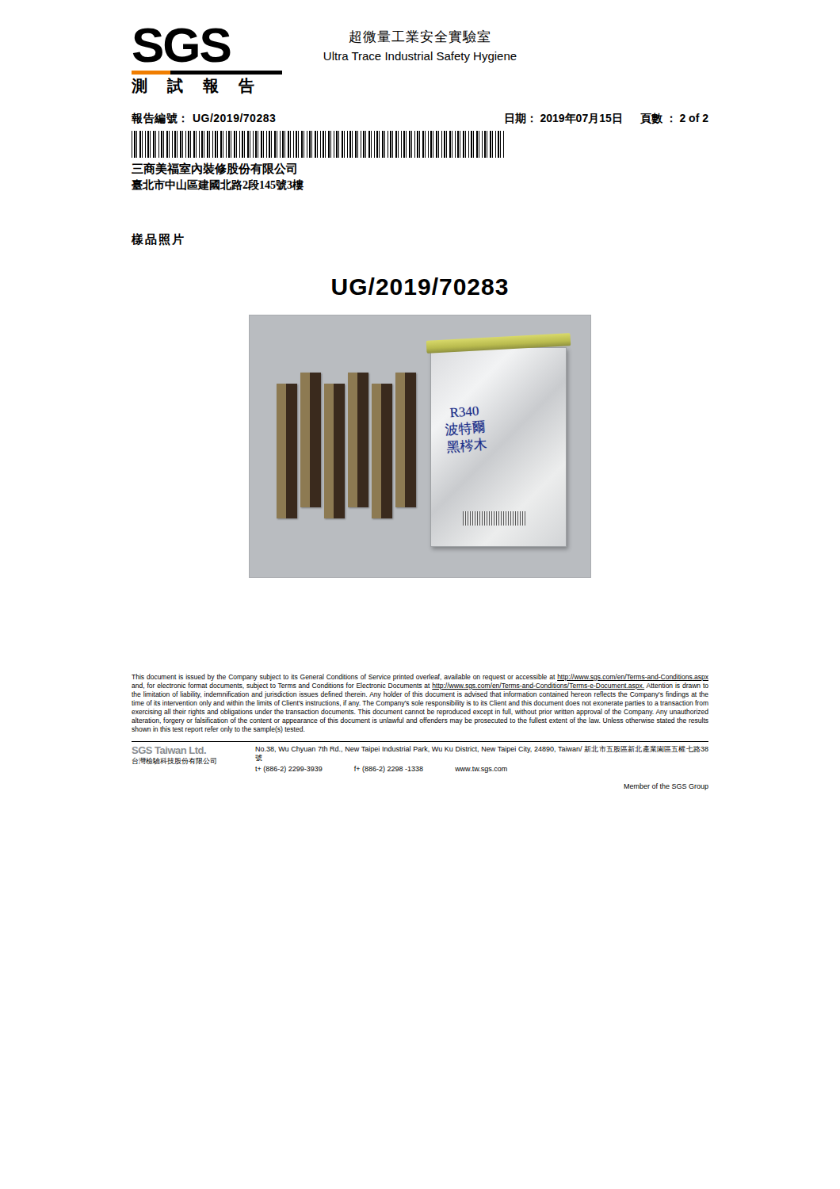SGS
超微量工業安全實驗室
Ultra Trace Industrial Safety Hygiene
測 試 報 告
報告編號： UG/2019/70283
日期： 2019年07月15日 頁數 ： 2 of 2
三商美福室內裝修股份有限公司
臺北市中山區建國北路2段145號3樓
樣品照片
UG/2019/70283
R340
波特爾
黑梣木
This document is issued by the Company subject to its General Conditions of Service printed overleaf, available on request or accessible at http://www.sgs.com/en/Terms-and-Conditions.aspx and, for electronic format documents, subject to Terms and Conditions for Electronic Documents at http://www.sgs.com/en/Terms-and-Conditions/Terms-e-Document.aspx. Attention is drawn to the limitation of liability, indemnification and jurisdiction issues defined therein. Any holder of this document is advised that information contained hereon reflects the Company's findings at the time of its intervention only and within the limits of Client's instructions, if any. The Company's sole responsibility is to its Client and this document does not exonerate parties to a transaction from exercising all their rights and obligations under the transaction documents. This document cannot be reproduced except in full, without prior written approval of the Company. Any unauthorized alteration, forgery or falsification of the content or appearance of this document is unlawful and offenders may be prosecuted to the fullest extent of the law. Unless otherwise stated the results shown in this test report refer only to the sample(s) tested.
SGS Taiwan Ltd.
台灣檢驗科技股份有限公司
No.38, Wu Chyuan 7th Rd., New Taipei Industrial Park, Wu Ku District, New Taipei City, 24890, Taiwan/ 新北市五股區新北產業園區五權七路38號
t+ (886-2) 2299-3939 f+ (886-2) 2298 -1338 www.tw.sgs.com
Member of the SGS Group